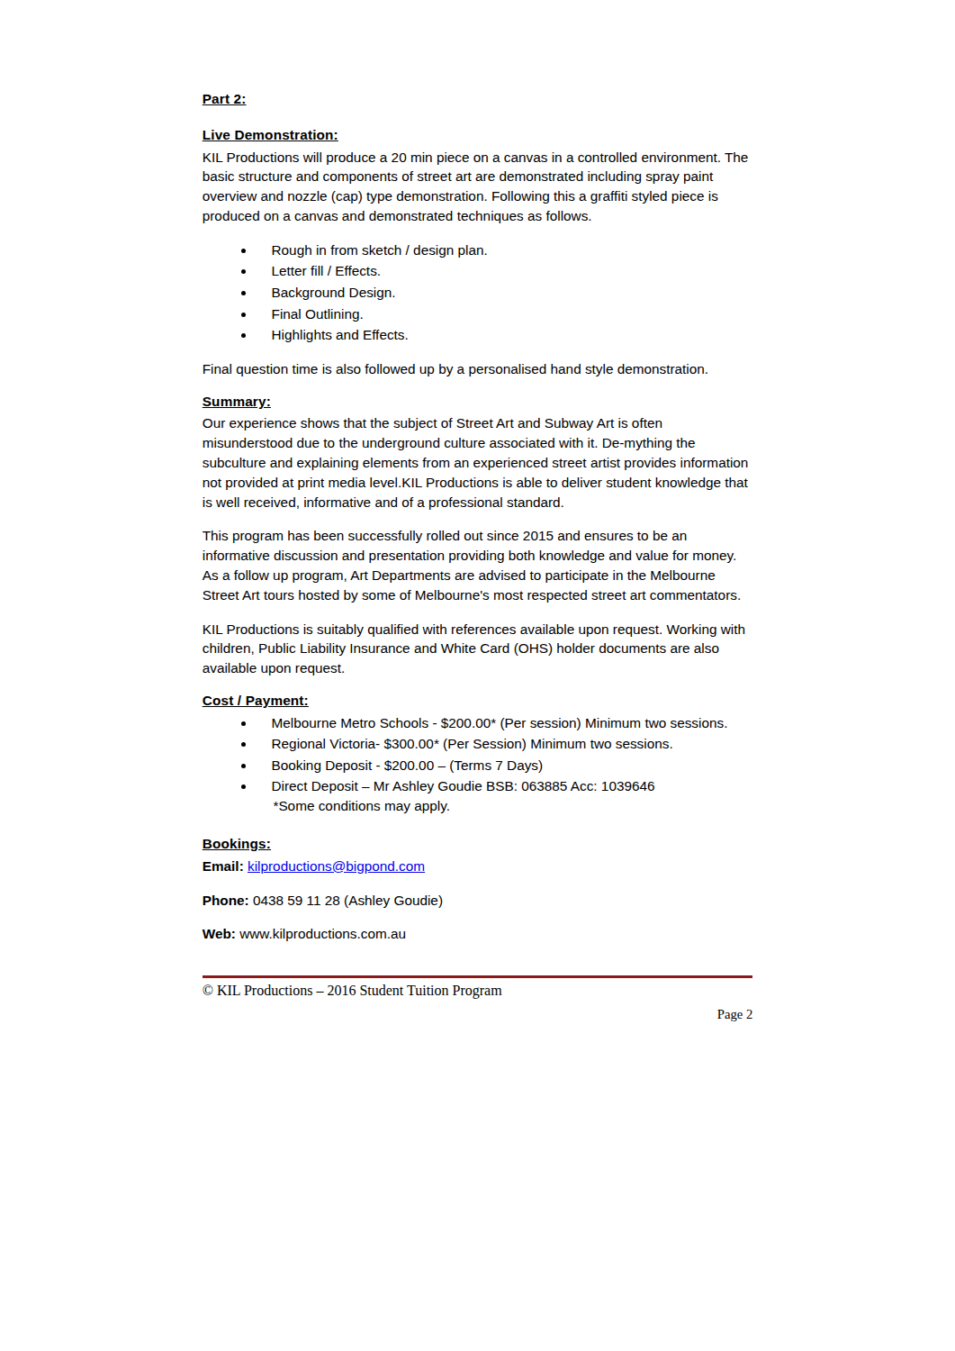Part 2:
Live Demonstration:
KIL Productions will produce a 20 min piece on a canvas in a controlled environment. The basic structure and components of street art are demonstrated including spray paint overview and nozzle (cap) type demonstration. Following this a graffiti styled piece is produced on a canvas and demonstrated techniques as follows.
Rough in from sketch / design plan.
Letter fill / Effects.
Background Design.
Final Outlining.
Highlights and Effects.
Final question time is also followed up by a personalised hand style demonstration.
Summary:
Our experience shows that the subject of Street Art and Subway Art is often misunderstood due to the underground culture associated with it. De-mything the subculture and explaining elements from an experienced street artist provides information not provided at print media level.KIL Productions is able to deliver student knowledge that is well received, informative and of a professional standard.
This program has been successfully rolled out since 2015 and ensures to be an informative discussion and presentation providing both knowledge and value for money. As a follow up program, Art Departments are advised to participate in the Melbourne Street Art tours hosted by some of Melbourne's most respected street art commentators.
KIL Productions is suitably qualified with references available upon request. Working with children, Public Liability Insurance and White Card (OHS) holder documents are also available upon request.
Cost / Payment:
Melbourne Metro Schools - $200.00* (Per session) Minimum two sessions.
Regional Victoria- $300.00* (Per Session) Minimum two sessions.
Booking Deposit - $200.00 – (Terms 7 Days)
Direct Deposit – Mr Ashley Goudie BSB: 063885 Acc: 1039646*Some conditions may apply.
Bookings:
Email: kilproductions@bigpond.com
Phone: 0438 59 11 28 (Ashley Goudie)
Web: www.kilproductions.com.au
© KIL Productions – 2016 Student Tuition Program
Page 2